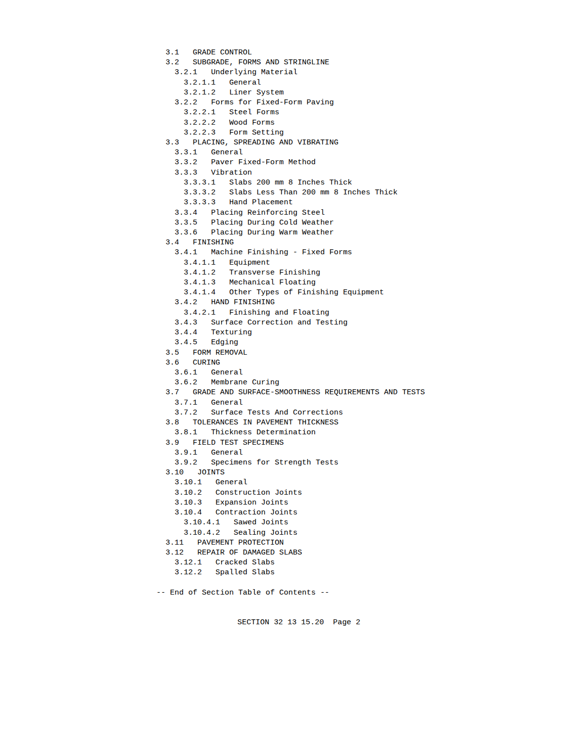3.1   GRADE CONTROL
  3.2   SUBGRADE, FORMS AND STRINGLINE
    3.2.1   Underlying Material
      3.2.1.1   General
      3.2.1.2   Liner System
    3.2.2   Forms for Fixed-Form Paving
      3.2.2.1   Steel Forms
      3.2.2.2   Wood Forms
      3.2.2.3   Form Setting
  3.3   PLACING, SPREADING AND VIBRATING
    3.3.1   General
    3.3.2   Paver Fixed-Form Method
    3.3.3   Vibration
      3.3.3.1   Slabs 200 mm 8 Inches Thick
      3.3.3.2   Slabs Less Than 200 mm 8 Inches Thick
      3.3.3.3   Hand Placement
    3.3.4   Placing Reinforcing Steel
    3.3.5   Placing During Cold Weather
    3.3.6   Placing During Warm Weather
  3.4   FINISHING
    3.4.1   Machine Finishing - Fixed Forms
      3.4.1.1   Equipment
      3.4.1.2   Transverse Finishing
      3.4.1.3   Mechanical Floating
      3.4.1.4   Other Types of Finishing Equipment
    3.4.2   HAND FINISHING
      3.4.2.1   Finishing and Floating
    3.4.3   Surface Correction and Testing
    3.4.4   Texturing
    3.4.5   Edging
  3.5   FORM REMOVAL
  3.6   CURING
    3.6.1   General
    3.6.2   Membrane Curing
  3.7   GRADE AND SURFACE-SMOOTHNESS REQUIREMENTS AND TESTS
    3.7.1   General
    3.7.2   Surface Tests And Corrections
  3.8   TOLERANCES IN PAVEMENT THICKNESS
    3.8.1   Thickness Determination
  3.9   FIELD TEST SPECIMENS
    3.9.1   General
    3.9.2   Specimens for Strength Tests
  3.10   JOINTS
    3.10.1   General
    3.10.2   Construction Joints
    3.10.3   Expansion Joints
    3.10.4   Contraction Joints
      3.10.4.1   Sawed Joints
      3.10.4.2   Sealing Joints
  3.11   PAVEMENT PROTECTION
  3.12   REPAIR OF DAMAGED SLABS
    3.12.1   Cracked Slabs
    3.12.2   Spalled Slabs

-- End of Section Table of Contents --
SECTION 32 13 15.20 Page 2